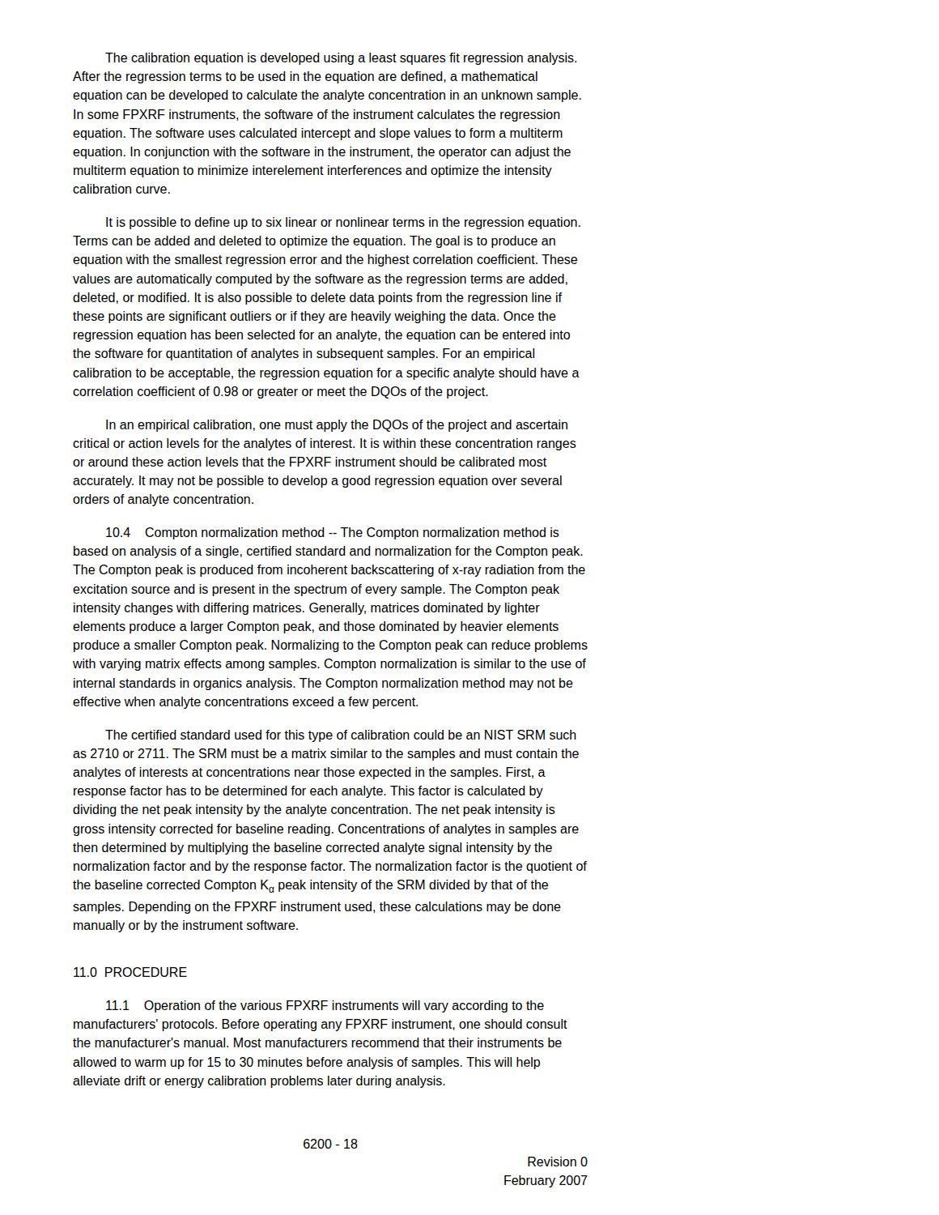The calibration equation is developed using a least squares fit regression analysis. After the regression terms to be used in the equation are defined, a mathematical equation can be developed to calculate the analyte concentration in an unknown sample. In some FPXRF instruments, the software of the instrument calculates the regression equation. The software uses calculated intercept and slope values to form a multiterm equation. In conjunction with the software in the instrument, the operator can adjust the multiterm equation to minimize interelement interferences and optimize the intensity calibration curve.
It is possible to define up to six linear or nonlinear terms in the regression equation. Terms can be added and deleted to optimize the equation. The goal is to produce an equation with the smallest regression error and the highest correlation coefficient. These values are automatically computed by the software as the regression terms are added, deleted, or modified. It is also possible to delete data points from the regression line if these points are significant outliers or if they are heavily weighing the data. Once the regression equation has been selected for an analyte, the equation can be entered into the software for quantitation of analytes in subsequent samples. For an empirical calibration to be acceptable, the regression equation for a specific analyte should have a correlation coefficient of 0.98 or greater or meet the DQOs of the project.
In an empirical calibration, one must apply the DQOs of the project and ascertain critical or action levels for the analytes of interest. It is within these concentration ranges or around these action levels that the FPXRF instrument should be calibrated most accurately. It may not be possible to develop a good regression equation over several orders of analyte concentration.
10.4 Compton normalization method -- The Compton normalization method is based on analysis of a single, certified standard and normalization for the Compton peak. The Compton peak is produced from incoherent backscattering of x-ray radiation from the excitation source and is present in the spectrum of every sample. The Compton peak intensity changes with differing matrices. Generally, matrices dominated by lighter elements produce a larger Compton peak, and those dominated by heavier elements produce a smaller Compton peak. Normalizing to the Compton peak can reduce problems with varying matrix effects among samples. Compton normalization is similar to the use of internal standards in organics analysis. The Compton normalization method may not be effective when analyte concentrations exceed a few percent.
The certified standard used for this type of calibration could be an NIST SRM such as 2710 or 2711. The SRM must be a matrix similar to the samples and must contain the analytes of interests at concentrations near those expected in the samples. First, a response factor has to be determined for each analyte. This factor is calculated by dividing the net peak intensity by the analyte concentration. The net peak intensity is gross intensity corrected for baseline reading. Concentrations of analytes in samples are then determined by multiplying the baseline corrected analyte signal intensity by the normalization factor and by the response factor. The normalization factor is the quotient of the baseline corrected Compton Kα peak intensity of the SRM divided by that of the samples. Depending on the FPXRF instrument used, these calculations may be done manually or by the instrument software.
11.0 PROCEDURE
11.1 Operation of the various FPXRF instruments will vary according to the manufacturers' protocols. Before operating any FPXRF instrument, one should consult the manufacturer's manual. Most manufacturers recommend that their instruments be allowed to warm up for 15 to 30 minutes before analysis of samples. This will help alleviate drift or energy calibration problems later during analysis.
6200 - 18
Revision 0
February 2007